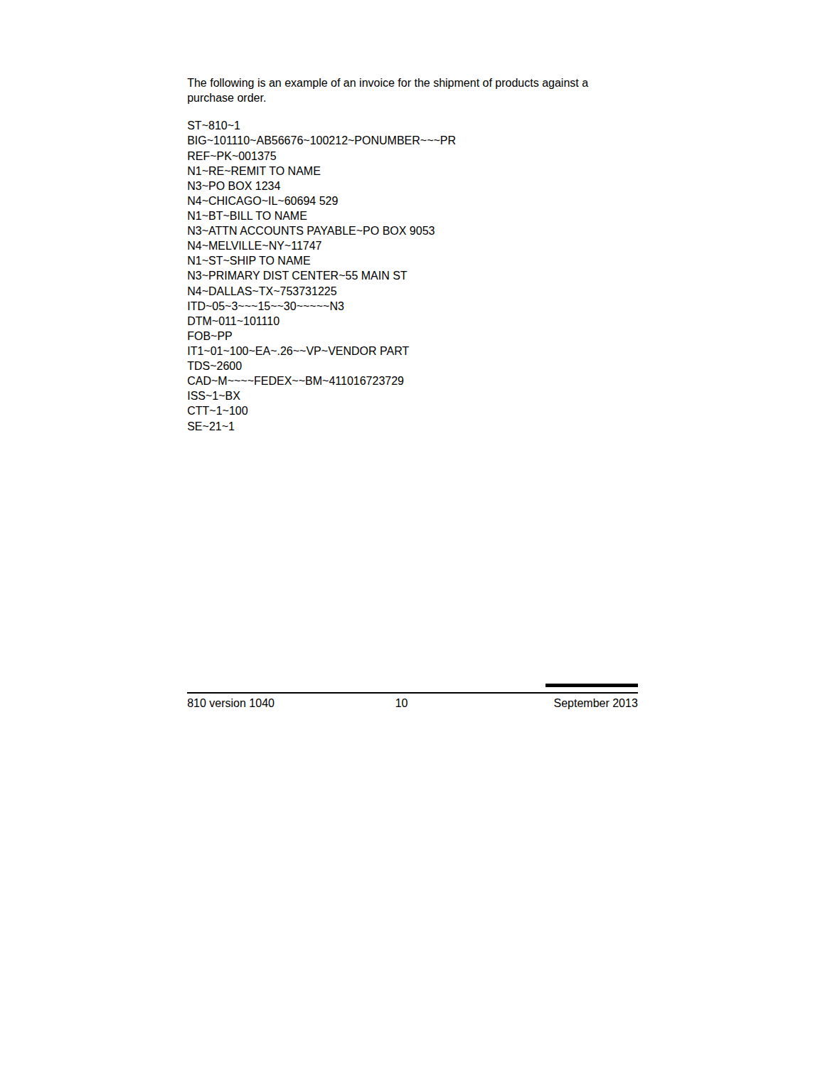The following is an example of an invoice for the shipment of products against a purchase order.
ST~810~1
BIG~101110~AB56676~100212~PONUMBER~~~PR
REF~PK~001375
N1~RE~REMIT TO NAME
N3~PO BOX 1234
N4~CHICAGO~IL~60694 529
N1~BT~BILL TO NAME
N3~ATTN ACCOUNTS PAYABLE~PO BOX 9053
N4~MELVILLE~NY~11747
N1~ST~SHIP TO NAME
N3~PRIMARY DIST CENTER~55 MAIN ST
N4~DALLAS~TX~753731225
ITD~05~3~~~15~~30~~~~~N3
DTM~011~101110
FOB~PP
IT1~01~100~EA~.26~~VP~VENDOR PART
TDS~2600
CAD~M~~~~FEDEX~~BM~411016723729
ISS~1~BX
CTT~1~100
SE~21~1
810 version 1040
10
September 2013